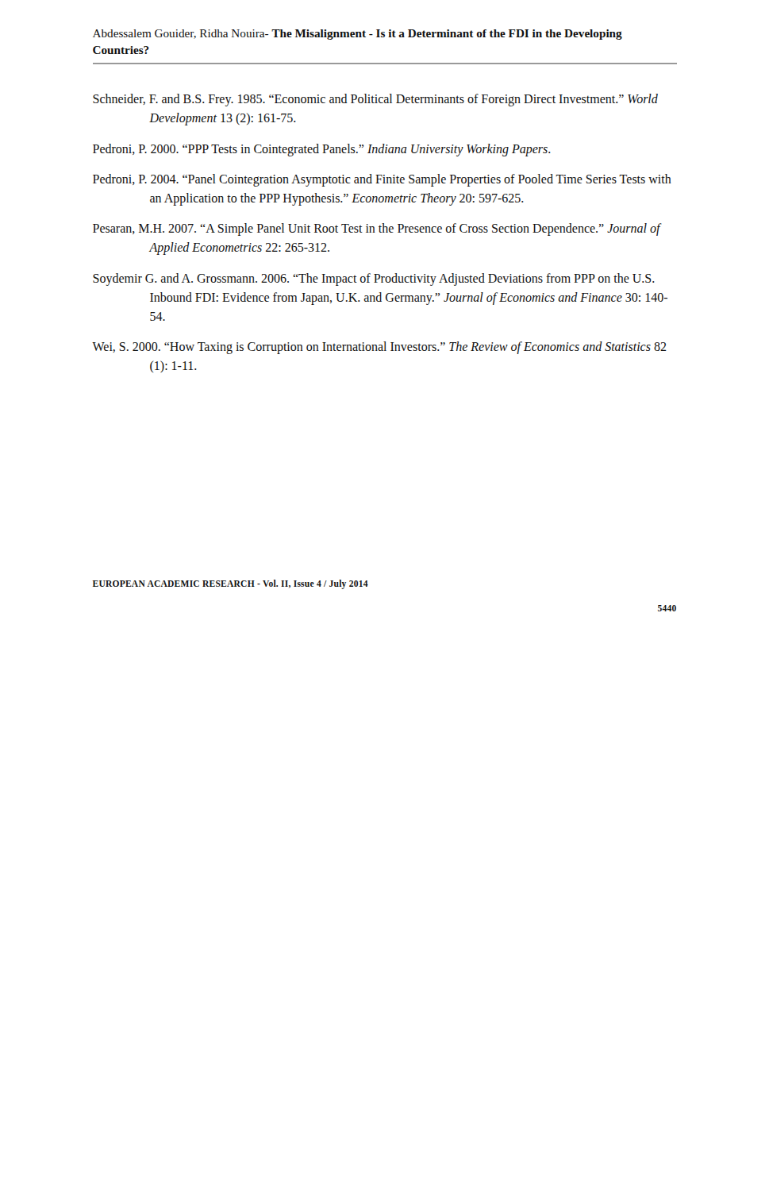Abdessalem Gouider, Ridha Nouira- The Misalignment - Is it a Determinant of the FDI in the Developing Countries?
Schneider, F. and B.S. Frey. 1985. “Economic and Political Determinants of Foreign Direct Investment.” World Development 13 (2): 161-75.
Pedroni, P. 2000. “PPP Tests in Cointegrated Panels.” Indiana University Working Papers.
Pedroni, P. 2004. “Panel Cointegration Asymptotic and Finite Sample Properties of Pooled Time Series Tests with an Application to the PPP Hypothesis.” Econometric Theory 20: 597-625.
Pesaran, M.H. 2007. “A Simple Panel Unit Root Test in the Presence of Cross Section Dependence.” Journal of Applied Econometrics 22: 265-312.
Soydemir G. and A. Grossmann. 2006. “The Impact of Productivity Adjusted Deviations from PPP on the U.S. Inbound FDI: Evidence from Japan, U.K. and Germany.” Journal of Economics and Finance 30: 140-54.
Wei, S. 2000. “How Taxing is Corruption on International Investors.” The Review of Economics and Statistics 82 (1): 1-11.
EUROPEAN ACADEMIC RESEARCH - Vol. II, Issue 4 / July 2014
5440